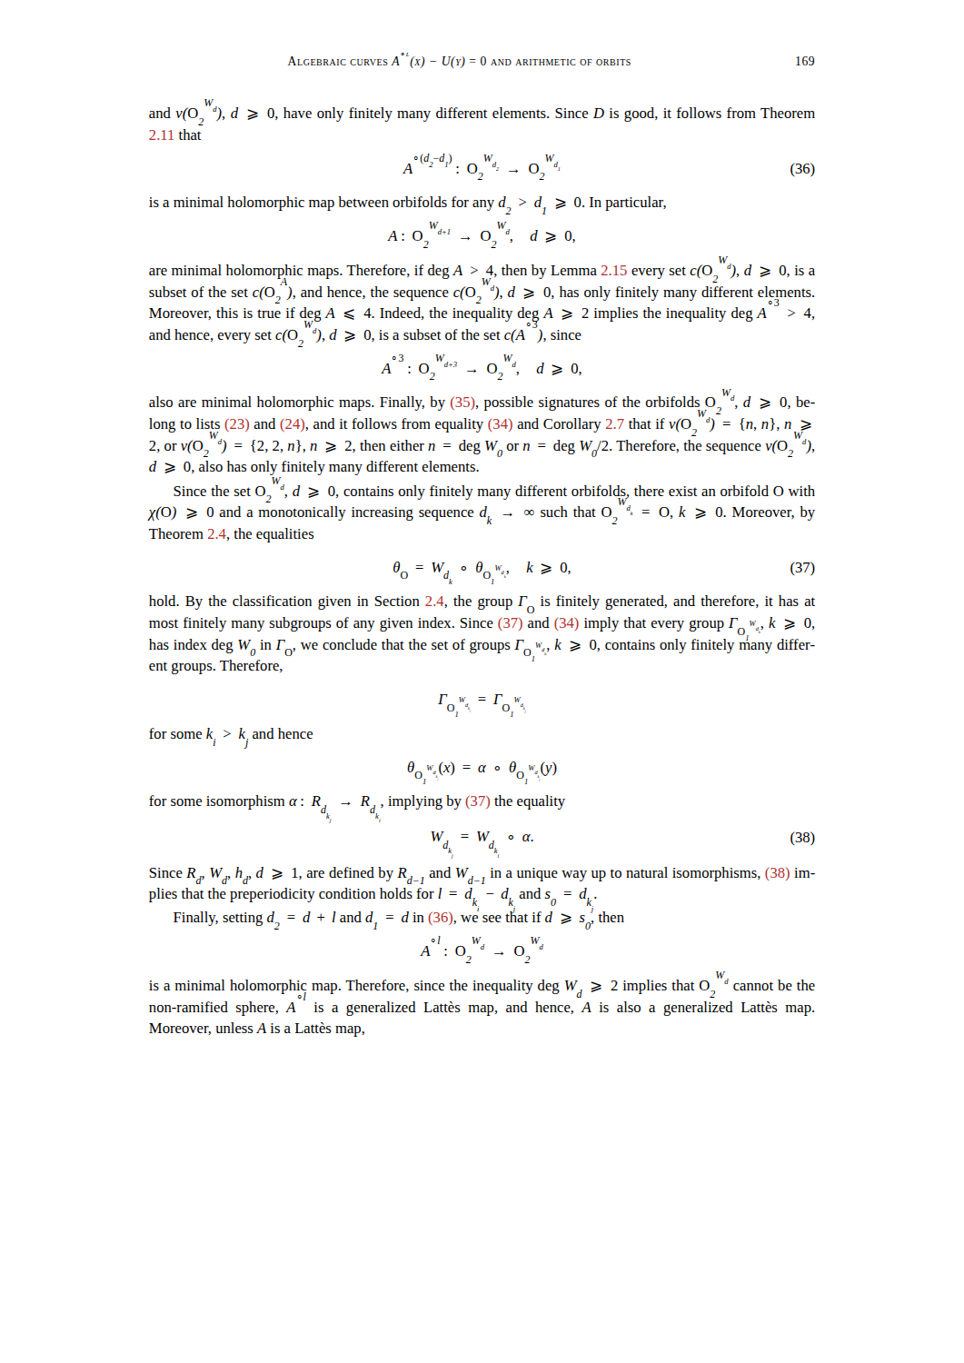Algebraic curves A∘l(x) − U(y) = 0 and arithmetic of orbits 169
and ν(O2Wd), d ⩾ 0, have only finitely many different elements. Since D is good, it follows from Theorem 2.11 that
A∘(d2−d1): O2Wd2 → O2Wd1 (36)
is a minimal holomorphic map between orbifolds for any d2 > d1 ⩾ 0. In particular,
A: O2Wd+1 → O2Wd, d ⩾ 0,
are minimal holomorphic maps. Therefore, if deg A > 4, then by Lemma 2.15 every set c(O2Wd), d ⩾ 0, is a subset of the set c(O2A), and hence, the sequence c(O2Wd), d ⩾ 0, has only finitely many different elements. Moreover, this is true if deg A ⩽ 4. Indeed, the inequality deg A ⩾ 2 implies the inequality deg A∘3 > 4, and hence, every set c(O2Wd), d ⩾ 0, is a subset of the set c(A∘3), since
A∘3: O2Wd+3 → O2Wd, d ⩾ 0,
also are minimal holomorphic maps. Finally, by (35), possible signatures of the orbifolds O2Wd, d ⩾ 0, belong to lists (23) and (24), and it follows from equality (34) and Corollary 2.7 that if ν(O2Wd) = {n, n}, n ⩾ 2, or ν(O2Wd) = {2, 2, n}, n ⩾ 2, then either n = deg W0 or n = deg W0/2. Therefore, the sequence ν(O2Wd), d ⩾ 0, also has only finitely many different elements.
Since the set O2Wd, d ⩾ 0, contains only finitely many different orbifolds, there exist an orbifold O with χ(O) ⩾ 0 and a monotonically increasing sequence dk → ∞ such that O2Wdk = O, k ⩾ 0. Moreover, by Theorem 2.4, the equalities
θO = Wdk ∘ θO1Wdk, k ⩾ 0, (37)
hold. By the classification given in Section 2.4, the group ΓO is finitely generated, and therefore, it has at most finitely many subgroups of any given index. Since (37) and (34) imply that every group ΓO1Wdk, k ⩾ 0, has index deg W0 in ΓO, we conclude that the set of groups ΓO1Wdk, k ⩾ 0, contains only finitely many different groups. Therefore,
ΓO1Wdki = ΓO1Wdkj
for some ki > kj and hence
θO1Wdki(x) = α ∘ θO1Wdkj(y)
for some isomorphism α: Rdkj → Rdki, implying by (37) the equality
Wdkj = Wdki ∘ α. (38)
Since Rd, Wd, hd, d ⩾ 1, are defined by Rd−1 and Wd−1 in a unique way up to natural isomorphisms, (38) implies that the preperiodicity condition holds for l = dki − dkj and s0 = dkj.
Finally, setting d2 = d + l and d1 = d in (36), we see that if d ⩾ s0, then
A∘l: O2Wd → O2Wd
is a minimal holomorphic map. Therefore, since the inequality deg Wd ⩾ 2 implies that O2Wd cannot be the non-ramified sphere, A∘l is a generalized Lattès map, and hence, A is also a generalized Lattès map. Moreover, unless A is a Lattès map,